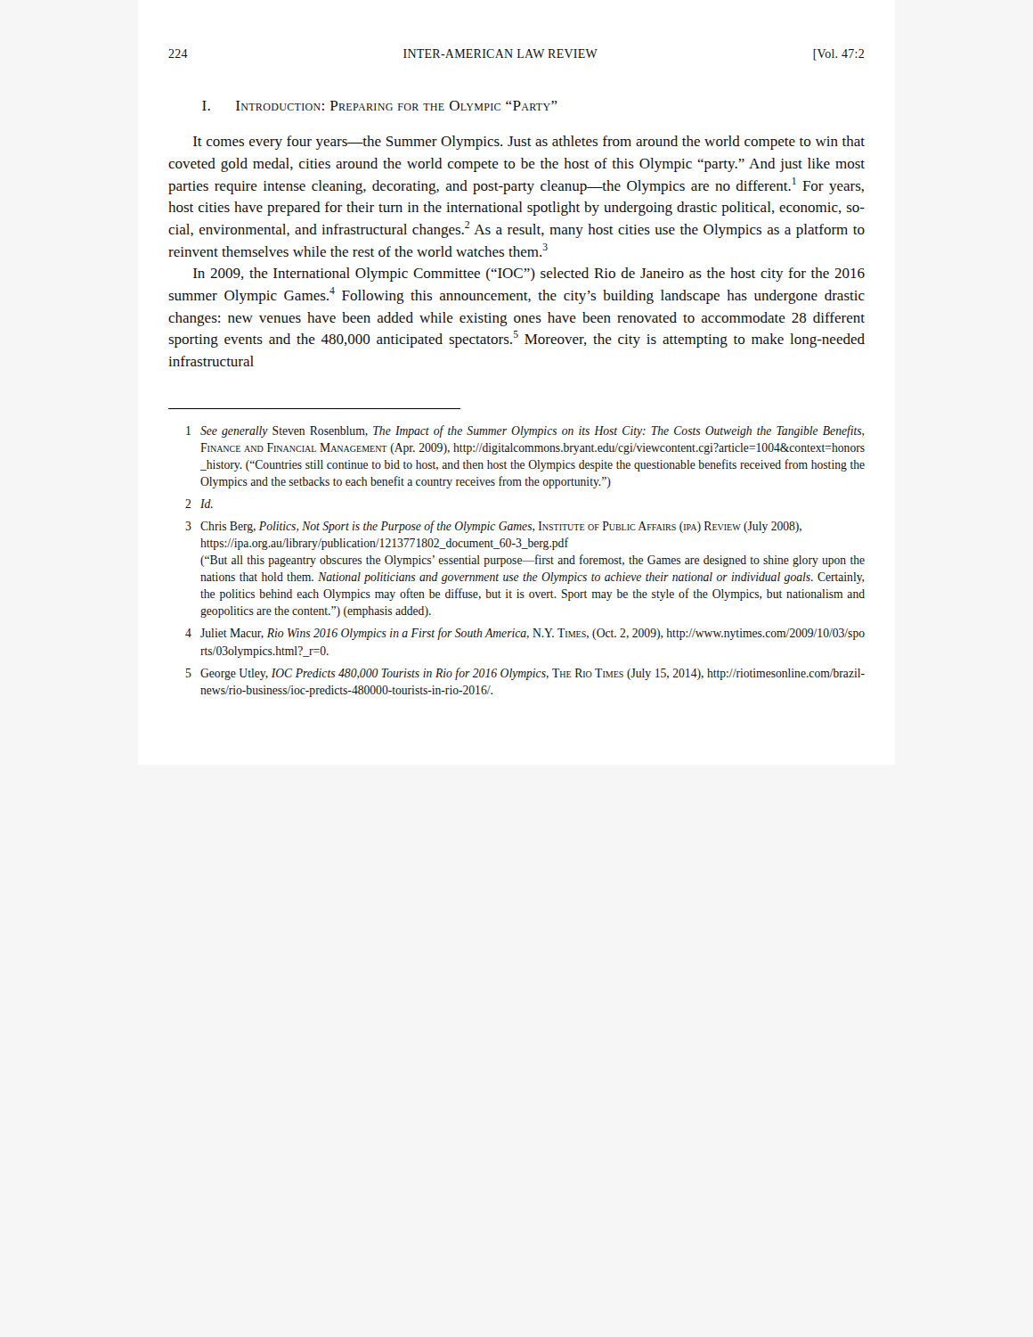224 Inter-American Law Review [Vol. 47:2
I. Introduction: Preparing for the Olympic “Party”
It comes every four years—the Summer Olympics. Just as athletes from around the world compete to win that coveted gold medal, cities around the world compete to be the host of this Olympic “party.” And just like most parties require intense cleaning, decorating, and post-party cleanup—the Olympics are no different.1 For years, host cities have prepared for their turn in the international spotlight by undergoing drastic political, economic, social, environmental, and infrastructural changes.2 As a result, many host cities use the Olympics as a platform to reinvent themselves while the rest of the world watches them.3
In 2009, the International Olympic Committee (“IOC”) selected Rio de Janeiro as the host city for the 2016 summer Olympic Games.4 Following this announcement, the city’s building landscape has undergone drastic changes: new venues have been added while existing ones have been renovated to accommodate 28 different sporting events and the 480,000 anticipated spectators.5 Moreover, the city is attempting to make long-needed infrastructural
1
See generally Steven Rosenblum, The Impact of the Summer Olympics on its Host City: The Costs Outweigh the Tangible Benefits, Finance and Financial Management (Apr. 2009), http://digitalcommons.bryant.edu/cgi/viewcontent.cgi?article=1004&context=honors_history. (“Countries still continue to bid to host, and then host the Olympics despite the questionable benefits received from hosting the Olympics and the setbacks to each benefit a country receives from the opportunity.”)
2
Id.
3
Chris Berg, Politics, Not Sport is the Purpose of the Olympic Games, Institute of Public Affairs (ipa) Review (July 2008),
https://ipa.org.au/library/publication/1213771802_document_60-3_berg.pdf
(“But all this pageantry obscures the Olympics’ essential purpose—first and foremost, the Games are designed to shine glory upon the nations that hold them. National politicians and government use the Olympics to achieve their national or individual goals. Certainly, the politics behind each Olympics may often be diffuse, but it is overt. Sport may be the style of the Olympics, but nationalism and geopolitics are the content.”) (emphasis added).
4
Juliet Macur, Rio Wins 2016 Olympics in a First for South America, N.Y. Times, (Oct. 2, 2009), http://www.nytimes.com/2009/10/03/sports/03olympics.html?_r=0.
5
George Utley, IOC Predicts 480,000 Tourists in Rio for 2016 Olympics, The Rio Times (July 15, 2014), http://riotimesonline.com/brazil-news/rio-business/ioc-predicts-480000-tourists-in-rio-2016/.